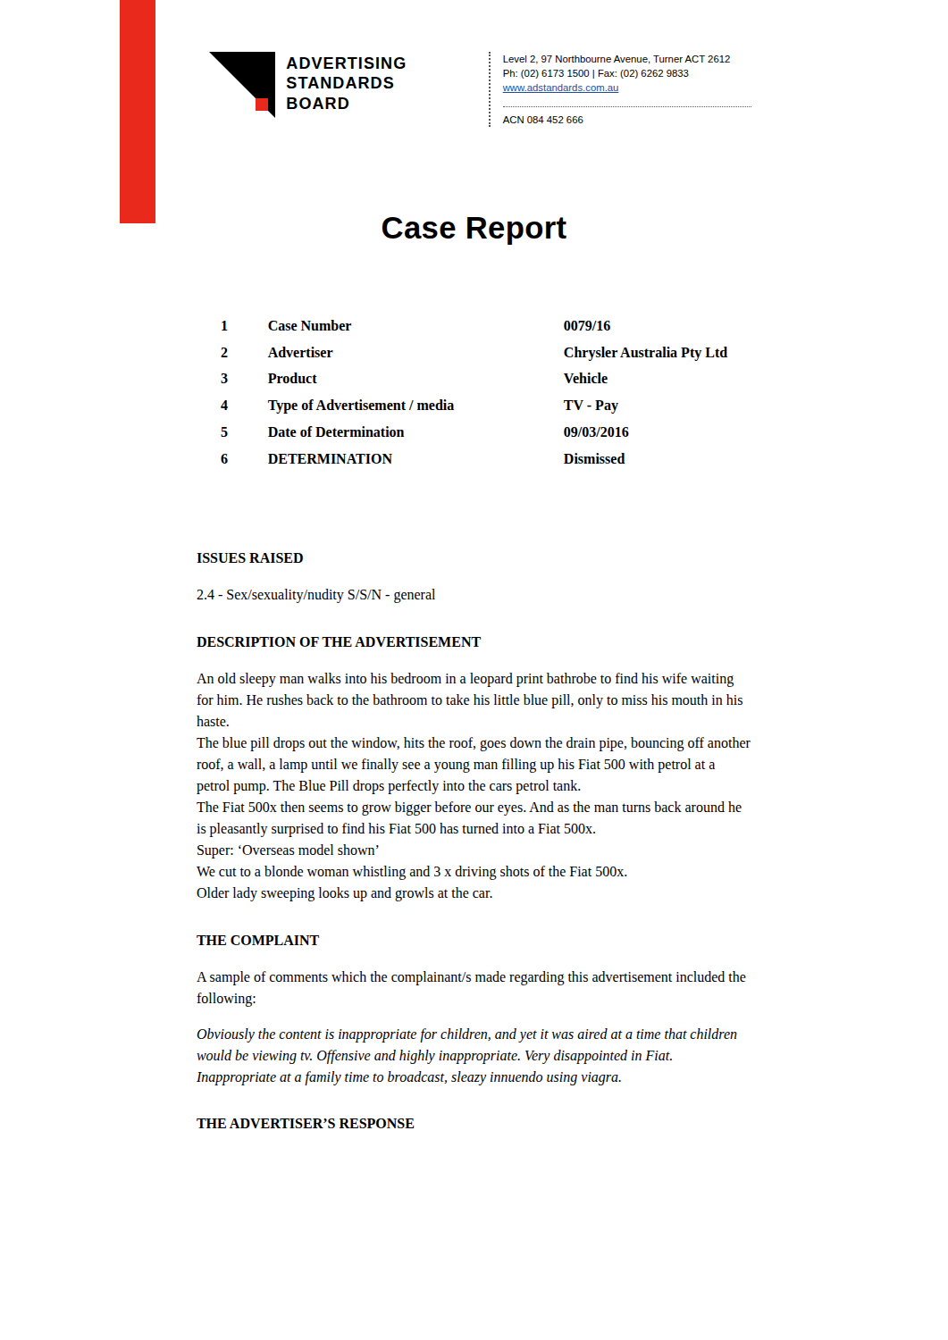Advertising
Standards
Board
Level 2, 97 Northbourne Avenue, Turner ACT 2612
Ph: (02) 6173 1500 | Fax: (02) 6262 9833
www.adstandards.com.au
ACN 084 452 666
Case Report
| 1 | Case Number | 0079/16 |
| 2 | Advertiser | Chrysler Australia Pty Ltd |
| 3 | Product | Vehicle |
| 4 | Type of Advertisement / media | TV - Pay |
| 5 | Date of Determination | 09/03/2016 |
| 6 | DETERMINATION | Dismissed |
Issues Raised
2.4 - Sex/sexuality/nudity S/S/N - general
Description of the Advertisement
An old sleepy man walks into his bedroom in a leopard print bathrobe to find his wife waiting for him. He rushes back to the bathroom to take his little blue pill, only to miss his mouth in his haste.
The blue pill drops out the window, hits the roof, goes down the drain pipe, bouncing off another roof, a wall, a lamp until we finally see a young man filling up his Fiat 500 with petrol at a petrol pump. The Blue Pill drops perfectly into the cars petrol tank.
The Fiat 500x then seems to grow bigger before our eyes. And as the man turns back around he is pleasantly surprised to find his Fiat 500 has turned into a Fiat 500x.
Super: ‘Overseas model shown’
We cut to a blonde woman whistling and 3 x driving shots of the Fiat 500x.
Older lady sweeping looks up and growls at the car.
The Complaint
A sample of comments which the complainant/s made regarding this advertisement included the following:
Obviously the content is inappropriate for children, and yet it was aired at a time that children would be viewing tv. Offensive and highly inappropriate. Very disappointed in Fiat. Inappropriate at a family time to broadcast, sleazy innuendo using viagra.
The Advertiser’s Response